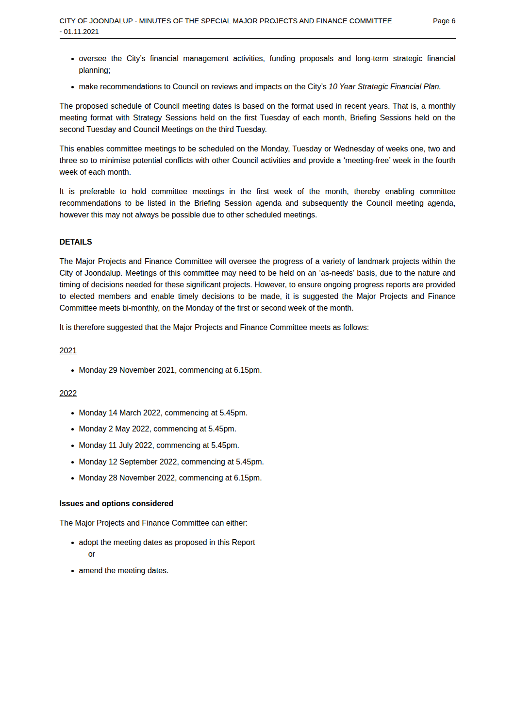City of Joondalup - Minutes of the Special Major Projects and Finance Committee - 01.11.2021
Page 6
oversee the City’s financial management activities, funding proposals and long-term strategic financial planning;
make recommendations to Council on reviews and impacts on the City’s 10 Year Strategic Financial Plan.
The proposed schedule of Council meeting dates is based on the format used in recent years. That is, a monthly meeting format with Strategy Sessions held on the first Tuesday of each month, Briefing Sessions held on the second Tuesday and Council Meetings on the third Tuesday.
This enables committee meetings to be scheduled on the Monday, Tuesday or Wednesday of weeks one, two and three so to minimise potential conflicts with other Council activities and provide a ‘meeting-free’ week in the fourth week of each month.
It is preferable to hold committee meetings in the first week of the month, thereby enabling committee recommendations to be listed in the Briefing Session agenda and subsequently the Council meeting agenda, however this may not always be possible due to other scheduled meetings.
Details
The Major Projects and Finance Committee will oversee the progress of a variety of landmark projects within the City of Joondalup. Meetings of this committee may need to be held on an ‘as-needs’ basis, due to the nature and timing of decisions needed for these significant projects. However, to ensure ongoing progress reports are provided to elected members and enable timely decisions to be made, it is suggested the Major Projects and Finance Committee meets bi-monthly, on the Monday of the first or second week of the month.
It is therefore suggested that the Major Projects and Finance Committee meets as follows:
2021
Monday 29 November 2021, commencing at 6.15pm.
2022
Monday 14 March 2022, commencing at 5.45pm.
Monday 2 May 2022, commencing at 5.45pm.
Monday 11 July 2022, commencing at 5.45pm.
Monday 12 September 2022, commencing at 5.45pm.
Monday 28 November 2022, commencing at 6.15pm.
Issues and options considered
The Major Projects and Finance Committee can either:
adopt the meeting dates as proposed in this Report
or
amend the meeting dates.